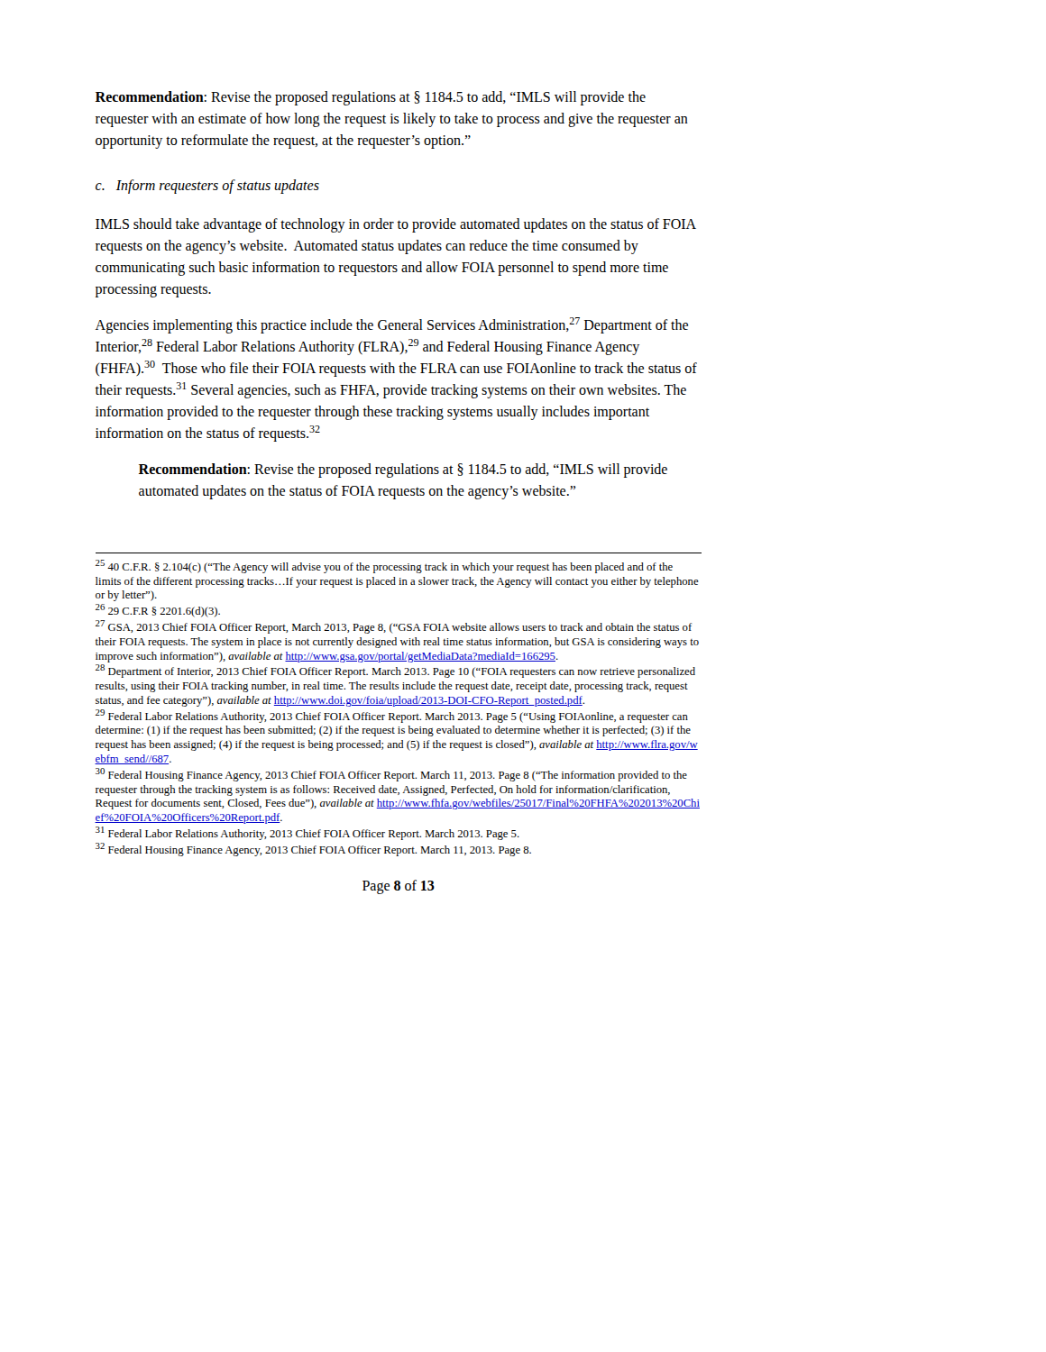Recommendation: Revise the proposed regulations at § 1184.5 to add, “IMLS will provide the requester with an estimate of how long the request is likely to take to process and give the requester an opportunity to reformulate the request, at the requester’s option.”
c. Inform requesters of status updates
IMLS should take advantage of technology in order to provide automated updates on the status of FOIA requests on the agency’s website. Automated status updates can reduce the time consumed by communicating such basic information to requestors and allow FOIA personnel to spend more time processing requests.
Agencies implementing this practice include the General Services Administration,27 Department of the Interior,28 Federal Labor Relations Authority (FLRA),29 and Federal Housing Finance Agency (FHFA).30 Those who file their FOIA requests with the FLRA can use FOIAonline to track the status of their requests.31 Several agencies, such as FHFA, provide tracking systems on their own websites. The information provided to the requester through these tracking systems usually includes important information on the status of requests.32
Recommendation: Revise the proposed regulations at § 1184.5 to add, “IMLS will provide automated updates on the status of FOIA requests on the agency’s website.”
25 40 C.F.R. § 2.104(c) (“The Agency will advise you of the processing track in which your request has been placed and of the limits of the different processing tracks…If your request is placed in a slower track, the Agency will contact you either by telephone or by letter”).
26 29 C.F.R § 2201.6(d)(3).
27 GSA, 2013 Chief FOIA Officer Report, March 2013, Page 8, (“GSA FOIA website allows users to track and obtain the status of their FOIA requests. The system in place is not currently designed with real time status information, but GSA is considering ways to improve such information”), available at http://www.gsa.gov/portal/getMediaData?mediaId=166295.
28 Department of Interior, 2013 Chief FOIA Officer Report. March 2013. Page 10 (“FOIA requesters can now retrieve personalized results, using their FOIA tracking number, in real time. The results include the request date, receipt date, processing track, request status, and fee category”), available at http://www.doi.gov/foia/upload/2013-DOI-CFO-Report_posted.pdf.
29 Federal Labor Relations Authority, 2013 Chief FOIA Officer Report. March 2013. Page 5 (“Using FOIAonline, a requester can determine: (1) if the request has been submitted; (2) if the request is being evaluated to determine whether it is perfected; (3) if the request has been assigned; (4) if the request is being processed; and (5) if the request is closed”), available at http://www.flra.gov/webfm_send//687.
30 Federal Housing Finance Agency, 2013 Chief FOIA Officer Report. March 11, 2013. Page 8 (“The information provided to the requester through the tracking system is as follows: Received date, Assigned, Perfected, On hold for information/clarification, Request for documents sent, Closed, Fees due”), available at http://www.fhfa.gov/webfiles/25017/Final%20FHFA%202013%20Chief%20FOIA%20Officers%20Report.pdf.
31 Federal Labor Relations Authority, 2013 Chief FOIA Officer Report. March 2013. Page 5.
32 Federal Housing Finance Agency, 2013 Chief FOIA Officer Report. March 11, 2013. Page 8.
Page 8 of 13